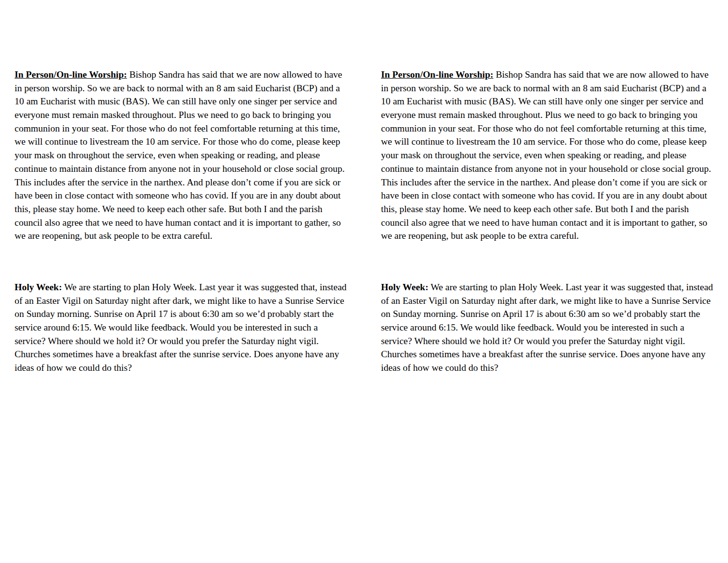In Person/On-line Worship: Bishop Sandra has said that we are now allowed to have in person worship. So we are back to normal with an 8 am said Eucharist (BCP) and a 10 am Eucharist with music (BAS). We can still have only one singer per service and everyone must remain masked throughout. Plus we need to go back to bringing you communion in your seat. For those who do not feel comfortable returning at this time, we will continue to livestream the 10 am service. For those who do come, please keep your mask on throughout the service, even when speaking or reading, and please continue to maintain distance from anyone not in your household or close social group. This includes after the service in the narthex. And please don’t come if you are sick or have been in close contact with someone who has covid. If you are in any doubt about this, please stay home. We need to keep each other safe. But both I and the parish council also agree that we need to have human contact and it is important to gather, so we are reopening, but ask people to be extra careful.
Holy Week: We are starting to plan Holy Week. Last year it was suggested that, instead of an Easter Vigil on Saturday night after dark, we might like to have a Sunrise Service on Sunday morning. Sunrise on April 17 is about 6:30 am so we’d probably start the service around 6:15. We would like feedback. Would you be interested in such a service? Where should we hold it? Or would you prefer the Saturday night vigil. Churches sometimes have a breakfast after the sunrise service. Does anyone have any ideas of how we could do this?
In Person/On-line Worship: Bishop Sandra has said that we are now allowed to have in person worship. So we are back to normal with an 8 am said Eucharist (BCP) and a 10 am Eucharist with music (BAS). We can still have only one singer per service and everyone must remain masked throughout. Plus we need to go back to bringing you communion in your seat. For those who do not feel comfortable returning at this time, we will continue to livestream the 10 am service. For those who do come, please keep your mask on throughout the service, even when speaking or reading, and please continue to maintain distance from anyone not in your household or close social group. This includes after the service in the narthex. And please don’t come if you are sick or have been in close contact with someone who has covid. If you are in any doubt about this, please stay home. We need to keep each other safe. But both I and the parish council also agree that we need to have human contact and it is important to gather, so we are reopening, but ask people to be extra careful.
Holy Week: We are starting to plan Holy Week. Last year it was suggested that, instead of an Easter Vigil on Saturday night after dark, we might like to have a Sunrise Service on Sunday morning. Sunrise on April 17 is about 6:30 am so we’d probably start the service around 6:15. We would like feedback. Would you be interested in such a service? Where should we hold it? Or would you prefer the Saturday night vigil. Churches sometimes have a breakfast after the sunrise service. Does anyone have any ideas of how we could do this?